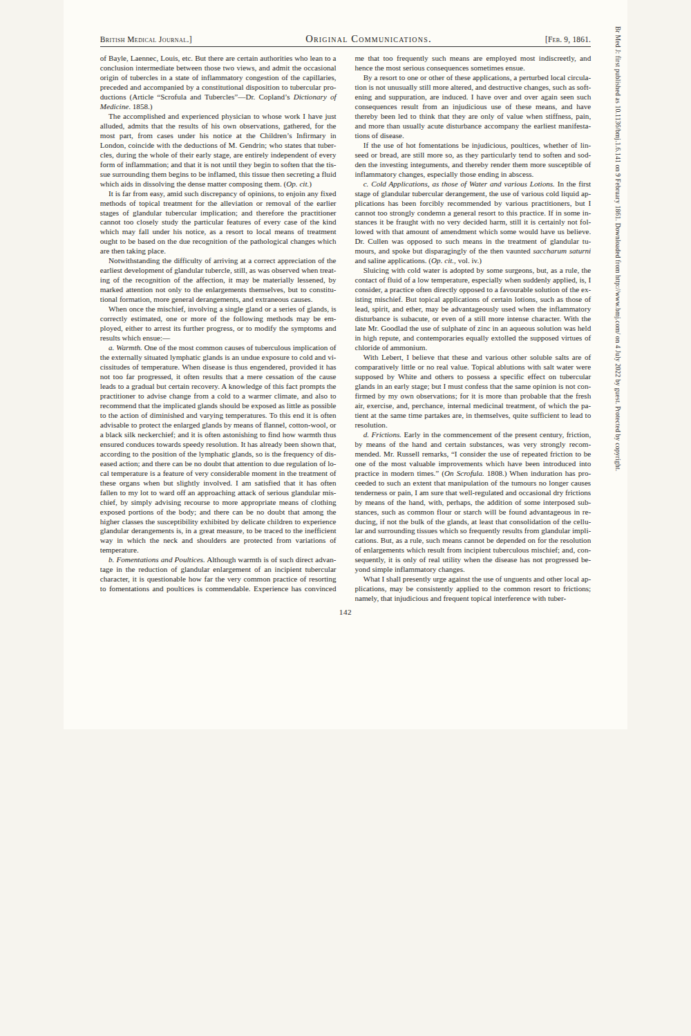Br Med J: first published as 10.1136/bmj.1.6.141 on 9 February 1861. Downloaded from http://www.bmj.com/ on 4 July 2022 by guest. Protected by copyright.
British Medical Journal.]
Original Communications.
[Feb. 9, 1861.
of Bayle, Laennec, Louis, etc. But there are certain authorities who lean to a conclusion intermediate between those two views, and admit the occasional origin of tubercles in a state of inflammatory congestion of the capillaries, preceded and accompanied by a constitutional disposition to tubercular productions (Article “Scrofula and Tubercles”—Dr. Copland’s Dictionary of Medicine. 1858.)
The accomplished and experienced physician to whose work I have just alluded, admits that the results of his own observations, gathered, for the most part, from cases under his notice at the Children’s Infirmary in London, coincide with the deductions of M. Gendrin; who states that tubercles, during the whole of their early stage, are entirely independent of every form of inflammation; and that it is not until they begin to soften that the tissue surrounding them begins to be inflamed, this tissue then secreting a fluid which aids in dissolving the dense matter composing them. (Op. cit.)
It is far from easy, amid such discrepancy of opinions, to enjoin any fixed methods of topical treatment for the alleviation or removal of the earlier stages of glandular tubercular implication; and therefore the practitioner cannot too closely study the particular features of every case of the kind which may fall under his notice, as a resort to local means of treatment ought to be based on the due recognition of the pathological changes which are then taking place.
Notwithstanding the difficulty of arriving at a correct appreciation of the earliest development of glandular tubercle, still, as was observed when treating of the recognition of the affection, it may be materially lessened, by marked attention not only to the enlargements themselves, but to constitutional formation, more general derangements, and extraneous causes.
When once the mischief, involving a single gland or a series of glands, is correctly estimated, one or more of the following methods may be employed, either to arrest its further progress, or to modify the symptoms and results which ensue:—
a. Warmth. One of the most common causes of tuberculous implication of the externally situated lymphatic glands is an undue exposure to cold and vicissitudes of temperature. When disease is thus engendered, provided it has not too far progressed, it often results that a mere cessation of the cause leads to a gradual but certain recovery. A knowledge of this fact prompts the practitioner to advise change from a cold to a warmer climate, and also to recommend that the implicated glands should be exposed as little as possible to the action of diminished and varying temperatures. To this end it is often advisable to protect the enlarged glands by means of flannel, cotton-wool, or a black silk neckerchief; and it is often astonishing to find how warmth thus ensured conduces towards speedy resolution. It has already been shown that, according to the position of the lymphatic glands, so is the frequency of diseased action; and there can be no doubt that attention to due regulation of local temperature is a feature of very considerable moment in the treatment of these organs when but slightly involved. I am satisfied that it has often fallen to my lot to ward off an approaching attack of serious glandular mischief, by simply advising recourse to more appropriate means of clothing exposed portions of the body; and there can be no doubt that among the higher classes the susceptibility exhibited by delicate children to experience glandular derangements is, in a great measure, to be traced to the inefficient way in which the neck and shoulders are protected from variations of temperature.
b. Fomentations and Poultices. Although warmth is of such direct advantage in the reduction of glandular enlargement of an incipient tubercular character, it is questionable how far the very common practice of resorting to fomentations and poultices is commendable. Experience has convinced me that too frequently such means are employed most indiscreetly, and hence the most serious consequences sometimes ensue.
By a resort to one or other of these applications, a perturbed local circulation is not unusually still more altered, and destructive changes, such as softening and suppuration, are induced. I have over and over again seen such consequences result from an injudicious use of these means, and have thereby been led to think that they are only of value when stiffness, pain, and more than usually acute disturbance accompany the earliest manifestations of disease.
If the use of hot fomentations be injudicious, poultices, whether of linseed or bread, are still more so, as they particularly tend to soften and sodden the investing integuments, and thereby render them more susceptible of inflammatory changes, especially those ending in abscess.
c. Cold Applications, as those of Water and various Lotions. In the first stage of glandular tubercular derangement, the use of various cold liquid applications has been forcibly recommended by various practitioners, but I cannot too strongly condemn a general resort to this practice. If in some instances it be fraught with no very decided harm, still it is certainly not followed with that amount of amendment which some would have us believe. Dr. Cullen was opposed to such means in the treatment of glandular tumours, and spoke but disparagingly of the then vaunted saccharum saturni and saline applications. (Op. cit., vol. iv.)
Sluicing with cold water is adopted by some surgeons, but, as a rule, the contact of fluid of a low temperature, especially when suddenly applied, is, I consider, a practice often directly opposed to a favourable solution of the existing mischief. But topical applications of certain lotions, such as those of lead, spirit, and ether, may be advantageously used when the inflammatory disturbance is subacute, or even of a still more intense character. With the late Mr. Goodlad the use of sulphate of zinc in an aqueous solution was held in high repute, and contemporaries equally extolled the supposed virtues of chloride of ammonium.
With Lebert, I believe that these and various other soluble salts are of comparatively little or no real value. Topical ablutions with salt water were supposed by White and others to possess a specific effect on tubercular glands in an early stage; but I must confess that the same opinion is not confirmed by my own observations; for it is more than probable that the fresh air, exercise, and, perchance, internal medicinal treatment, of which the patient at the same time partakes are, in themselves, quite sufficient to lead to resolution.
d. Frictions. Early in the commencement of the present century, friction, by means of the hand and certain substances, was very strongly recommended. Mr. Russell remarks, “I consider the use of repeated friction to be one of the most valuable improvements which have been introduced into practice in modern times.” (On Scrofula. 1808.) When induration has proceeded to such an extent that manipulation of the tumours no longer causes tenderness or pain, I am sure that well-regulated and occasional dry frictions by means of the hand, with, perhaps, the addition of some interposed substances, such as common flour or starch will be found advantageous in reducing, if not the bulk of the glands, at least that consolidation of the cellular and surrounding tissues which so frequently results from glandular implications. But, as a rule, such means cannot be depended on for the resolution of enlargements which result from incipient tuberculous mischief; and, consequently, it is only of real utility when the disease has not progressed beyond simple inflammatory changes.
What I shall presently urge against the use of unguents and other local applications, may be consistently applied to the common resort to frictions; namely, that injudicious and frequent topical interference with tuber-
142